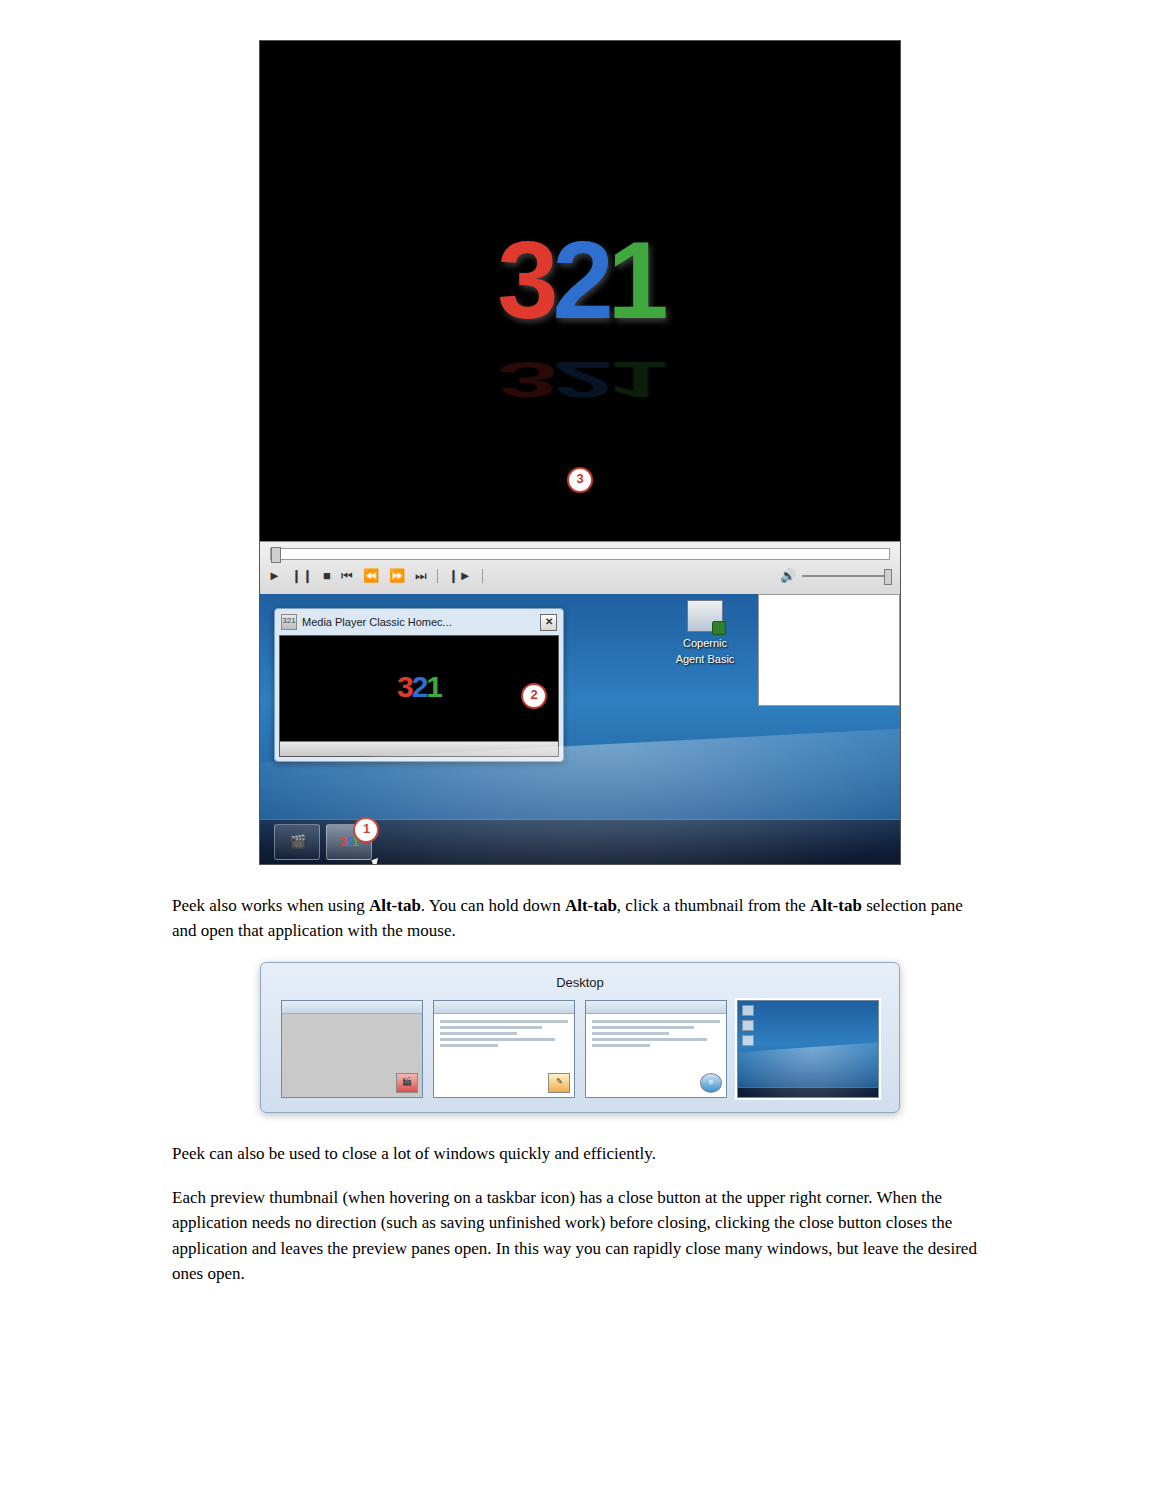321
321
3
► ❙❙ ■ ⏮ ⏪ ⏩ ⏭ ❙► 🔊
Copernic
Agent Basic
321 Media Player Classic Homec... ✕
321
2
🎬
321 1
Peek also works when using Alt-tab. You can hold down Alt-tab, click a thumbnail from the Alt-tab selection pane and open that application with the mouse.
Desktop
🎬
✎
e
Peek can also be used to close a lot of windows quickly and efficiently.
Each preview thumbnail (when hovering on a taskbar icon) has a close button at the upper right corner. When the application needs no direction (such as saving unfinished work) before closing, clicking the close button closes the application and leaves the preview panes open. In this way you can rapidly close many windows, but leave the desired ones open.